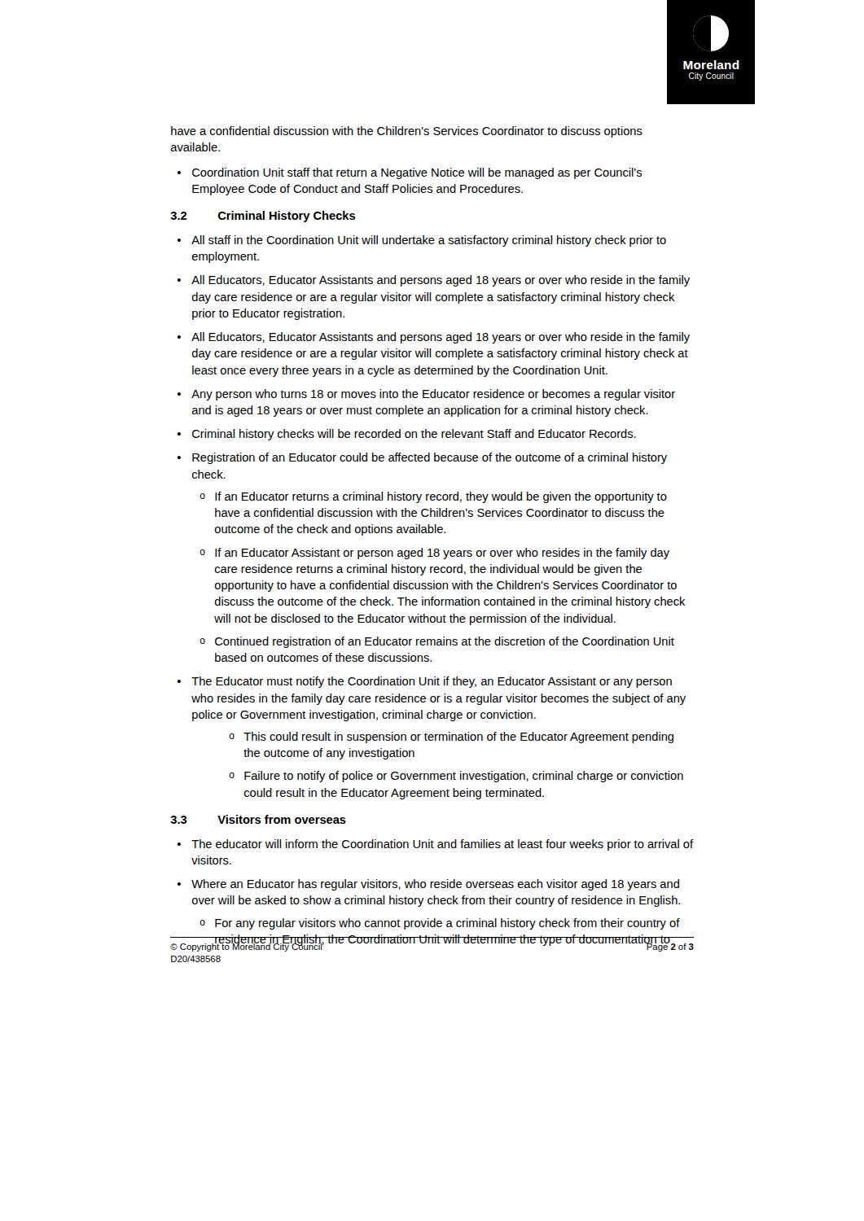MorelandCity Council
have a confidential discussion with the Children's Services Coordinator to discuss options available.
Coordination Unit staff that return a Negative Notice will be managed as per Council's Employee Code of Conduct and Staff Policies and Procedures.
3.2 Criminal History Checks
All staff in the Coordination Unit will undertake a satisfactory criminal history check prior to employment.
All Educators, Educator Assistants and persons aged 18 years or over who reside in the family day care residence or are a regular visitor will complete a satisfactory criminal history check prior to Educator registration.
All Educators, Educator Assistants and persons aged 18 years or over who reside in the family day care residence or are a regular visitor will complete a satisfactory criminal history check at least once every three years in a cycle as determined by the Coordination Unit.
Any person who turns 18 or moves into the Educator residence or becomes a regular visitor and is aged 18 years or over must complete an application for a criminal history check.
Criminal history checks will be recorded on the relevant Staff and Educator Records.
Registration of an Educator could be affected because of the outcome of a criminal history check.
If an Educator returns a criminal history record, they would be given the opportunity to have a confidential discussion with the Children's Services Coordinator to discuss the outcome of the check and options available.
If an Educator Assistant or person aged 18 years or over who resides in the family day care residence returns a criminal history record, the individual would be given the opportunity to have a confidential discussion with the Children's Services Coordinator to discuss the outcome of the check. The information contained in the criminal history check will not be disclosed to the Educator without the permission of the individual.
Continued registration of an Educator remains at the discretion of the Coordination Unit based on outcomes of these discussions.
The Educator must notify the Coordination Unit if they, an Educator Assistant or any person who resides in the family day care residence or is a regular visitor becomes the subject of any police or Government investigation, criminal charge or conviction.
This could result in suspension or termination of the Educator Agreement pending the outcome of any investigation
Failure to notify of police or Government investigation, criminal charge or conviction could result in the Educator Agreement being terminated.
3.3 Visitors from overseas
The educator will inform the Coordination Unit and families at least four weeks prior to arrival of visitors.
Where an Educator has regular visitors, who reside overseas each visitor aged 18 years and over will be asked to show a criminal history check from their country of residence in English.
For any regular visitors who cannot provide a criminal history check from their country of residence in English, the Coordination Unit will determine the type of documentation to
© Copyright to Moreland City Council
D20/438568
Page 2 of 3